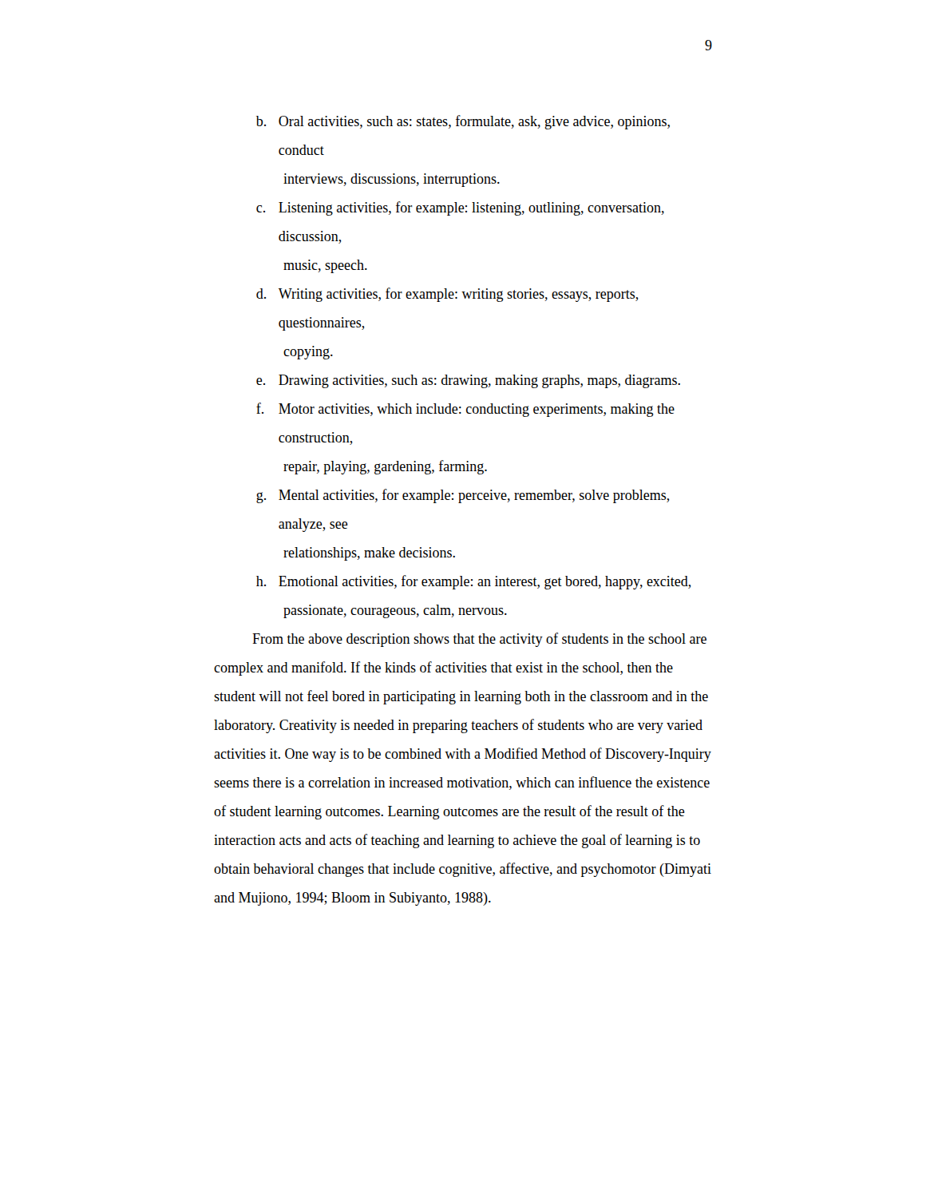9
b. Oral activities, such as: states, formulate, ask, give advice, opinions, conduct interviews, discussions, interruptions.
c. Listening activities, for example: listening, outlining, conversation, discussion, music, speech.
d. Writing activities, for example: writing stories, essays, reports, questionnaires, copying.
e. Drawing activities, such as: drawing, making graphs, maps, diagrams.
f. Motor activities, which include: conducting experiments, making the construction, repair, playing, gardening, farming.
g. Mental activities, for example: perceive, remember, solve problems, analyze, see relationships, make decisions.
h. Emotional activities, for example: an interest, get bored, happy, excited, passionate, courageous, calm, nervous.
From the above description shows that the activity of students in the school are complex and manifold. If the kinds of activities that exist in the school, then the student will not feel bored in participating in learning both in the classroom and in the laboratory. Creativity is needed in preparing teachers of students who are very varied activities it. One way is to be combined with a Modified Method of Discovery-Inquiry seems there is a correlation in increased motivation, which can influence the existence of student learning outcomes. Learning outcomes are the result of the result of the interaction acts and acts of teaching and learning to achieve the goal of learning is to obtain behavioral changes that include cognitive, affective, and psychomotor (Dimyati and Mujiono, 1994; Bloom in Subiyanto, 1988).